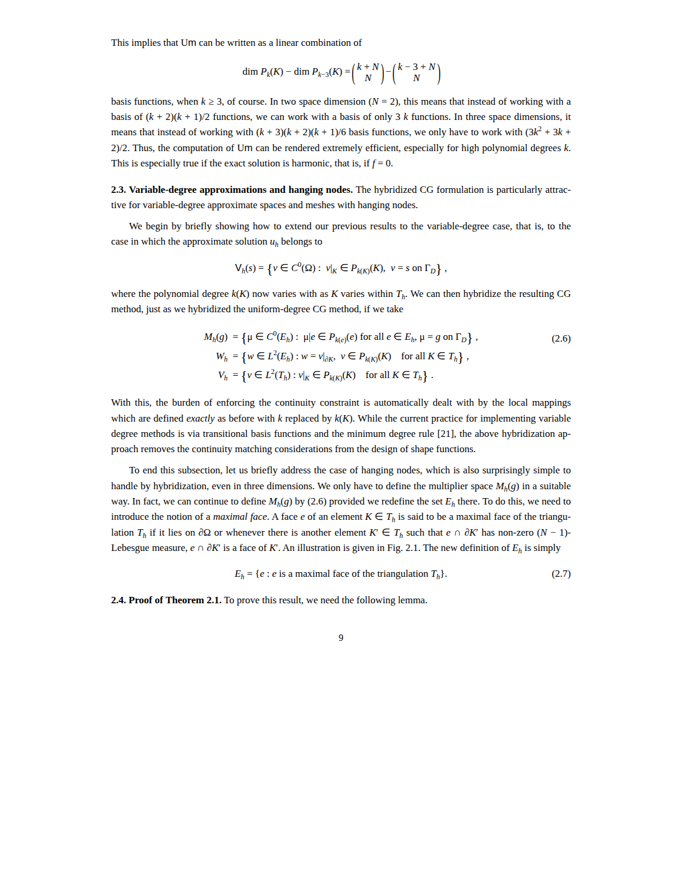This implies that Um can be written as a linear combination of
dim Pk(K) − dim Pk−3(K) = (k + N N) − (k − 3 + N N)
basis functions, when k ≥ 3, of course. In two space dimension (N = 2), this means that instead of working with a basis of (k + 2)(k + 1)/2 functions, we can work with a basis of only 3 k functions. In three space dimensions, it means that instead of working with (k + 3)(k + 2)(k + 1)/6 basis functions, we only have to work with (3k2 + 3k + 2)/2. Thus, the computation of Um can be rendered extremely efficient, especially for high polynomial degrees k. This is especially true if the exact solution is harmonic, that is, if f = 0.
2.3. Variable-degree approximations and hanging nodes.
The hybridized CG formulation is particularly attractive for variable-degree approximate spaces and meshes with hanging nodes.
We begin by briefly showing how to extend our previous results to the variable-degree case, that is, to the case in which the approximate solution uh belongs to
Vh(s) = {v ∈ C0(Ω) : v|K ∈ Pk(K)(K), v = s on ΓD} ,
where the polynomial degree k(K) now varies with as K varies within Th. We can then hybridize the resulting CG method, just as we hybridized the uniform-degree CG method, if we take
(2.6)
| M h ( g ) | = | { μ ∈ C 0 ( E h ) : μ/ e ∈ P k ( e ) ( e ) for all e ∈ E h , μ = g on Γ D } , |
| W h | = | { w ∈ L 2 ( E h ) : w = v / ∂ K , v ∈ P k ( K ) ( K ) for all K ∈ T h } , |
| V h | = | { v ∈ L 2 ( T h ) : v / K ∈ P k ( K ) ( K ) for all K ∈ T h } . |
With this, the burden of enforcing the continuity constraint is automatically dealt with by the local mappings which are defined exactly as before with k replaced by k(K). While the current practice for implementing variable degree methods is via transitional basis functions and the minimum degree rule [21], the above hybridization approach removes the continuity matching considerations from the design of shape functions.
To end this subsection, let us briefly address the case of hanging nodes, which is also surprisingly simple to handle by hybridization, even in three dimensions. We only have to define the multiplier space Mh(g) in a suitable way. In fact, we can continue to define Mh(g) by (2.6) provided we redefine the set Eh there. To do this, we need to introduce the notion of a maximal face. A face e of an element K ∈ Th is said to be a maximal face of the triangulation Th if it lies on ∂Ω or whenever there is another element K′ ∈ Th such that e ∩ ∂K′ has non-zero (N − 1)-Lebesgue measure, e ∩ ∂K′ is a face of K′. An illustration is given in Fig. 2.1. The new definition of Eh is simply
Eh = {e : e is a maximal face of the triangulation Th}.
(2.7)
2.4. Proof of Theorem 2.1.
To prove this result, we need the following lemma.
9